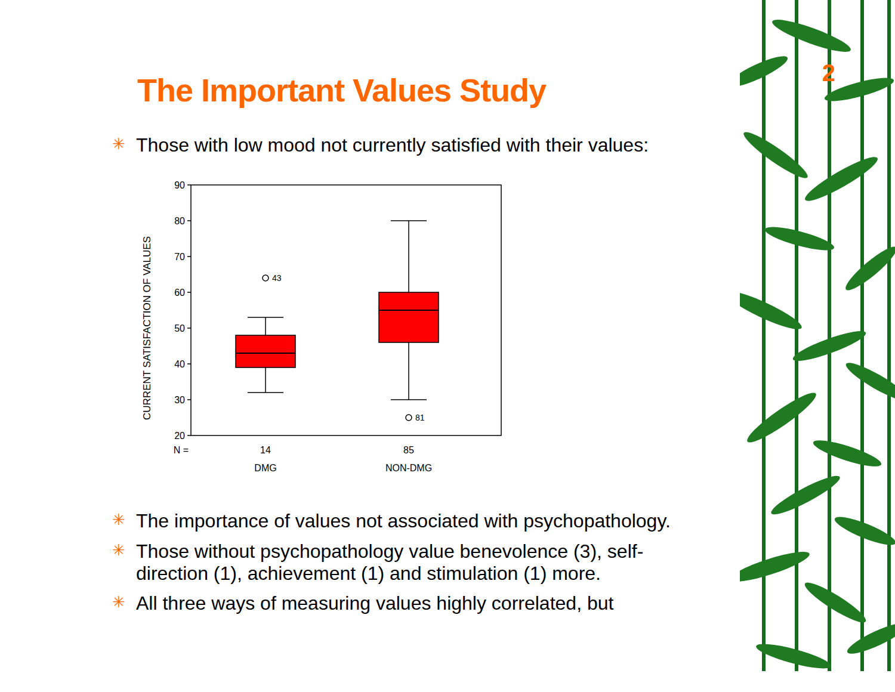2
The Important Values Study
Those with low mood not currently satisfied with their values:
CURRENT SATISFACTION OF VALUES 20 30 40 50 60 70 80 90 43 81 N = 14 85 DMG NON-DMG
The importance of values not associated with psychopathology.
Those without psychopathology value benevolence (3), self-direction (1), achievement (1) and stimulation (1) more.
All three ways of measuring values highly correlated, but